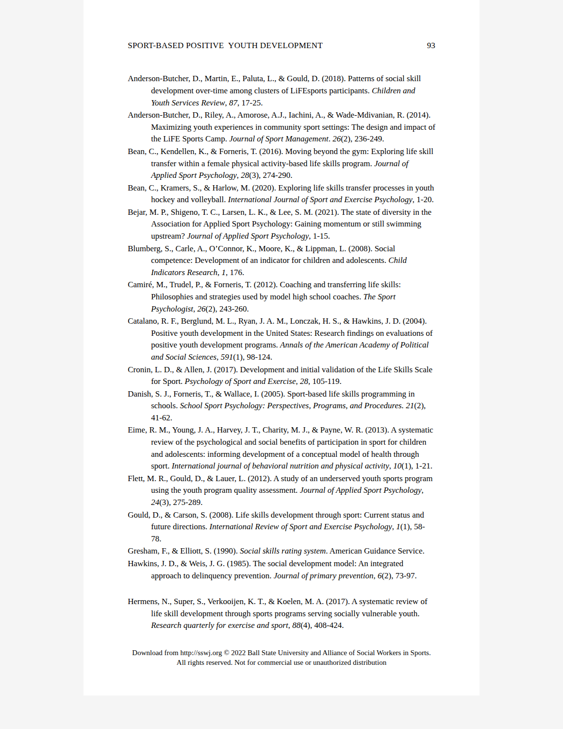SPORT-BASED POSITIVE YOUTH DEVELOPMENT 93
Anderson-Butcher, D., Martin, E., Paluta, L., & Gould, D. (2018). Patterns of social skill development over-time among clusters of LiFEsports participants. Children and Youth Services Review, 87, 17-25.
Anderson-Butcher, D., Riley, A., Amorose, A.J., Iachini, A., & Wade-Mdivanian, R. (2014). Maximizing youth experiences in community sport settings: The design and impact of the LiFE Sports Camp. Journal of Sport Management. 26(2), 236-249.
Bean, C., Kendellen, K., & Forneris, T. (2016). Moving beyond the gym: Exploring life skill transfer within a female physical activity-based life skills program. Journal of Applied Sport Psychology, 28(3), 274-290.
Bean, C., Kramers, S., & Harlow, M. (2020). Exploring life skills transfer processes in youth hockey and volleyball. International Journal of Sport and Exercise Psychology, 1-20.
Bejar, M. P., Shigeno, T. C., Larsen, L. K., & Lee, S. M. (2021). The state of diversity in the Association for Applied Sport Psychology: Gaining momentum or still swimming upstream? Journal of Applied Sport Psychology, 1-15.
Blumberg, S., Carle, A., O’Connor, K., Moore, K., & Lippman, L. (2008). Social competence: Development of an indicator for children and adolescents. Child Indicators Research, 1, 176.
Camiré, M., Trudel, P., & Forneris, T. (2012). Coaching and transferring life skills: Philosophies and strategies used by model high school coaches. The Sport Psychologist, 26(2), 243-260.
Catalano, R. F., Berglund, M. L., Ryan, J. A. M., Lonczak, H. S., & Hawkins, J. D. (2004). Positive youth development in the United States: Research findings on evaluations of positive youth development programs. Annals of the American Academy of Political and Social Sciences, 591(1), 98-124.
Cronin, L. D., & Allen, J. (2017). Development and initial validation of the Life Skills Scale for Sport. Psychology of Sport and Exercise, 28, 105-119.
Danish, S. J., Forneris, T., & Wallace, I. (2005). Sport-based life skills programming in schools. School Sport Psychology: Perspectives, Programs, and Procedures. 21(2), 41-62.
Eime, R. M., Young, J. A., Harvey, J. T., Charity, M. J., & Payne, W. R. (2013). A systematic review of the psychological and social benefits of participation in sport for children and adolescents: informing development of a conceptual model of health through sport. International journal of behavioral nutrition and physical activity, 10(1), 1-21.
Flett, M. R., Gould, D., & Lauer, L. (2012). A study of an underserved youth sports program using the youth program quality assessment. Journal of Applied Sport Psychology, 24(3), 275-289.
Gould, D., & Carson, S. (2008). Life skills development through sport: Current status and future directions. International Review of Sport and Exercise Psychology, 1(1), 58-78.
Gresham, F., & Elliott, S. (1990). Social skills rating system. American Guidance Service.
Hawkins, J. D., & Weis, J. G. (1985). The social development model: An integrated approach to delinquency prevention. Journal of primary prevention, 6(2), 73-97.
Hermens, N., Super, S., Verkooijen, K. T., & Koelen, M. A. (2017). A systematic review of life skill development through sports programs serving socially vulnerable youth. Research quarterly for exercise and sport, 88(4), 408-424.
Download from http://sswj.org © 2022 Ball State University and Alliance of Social Workers in Sports.
All rights reserved. Not for commercial use or unauthorized distribution